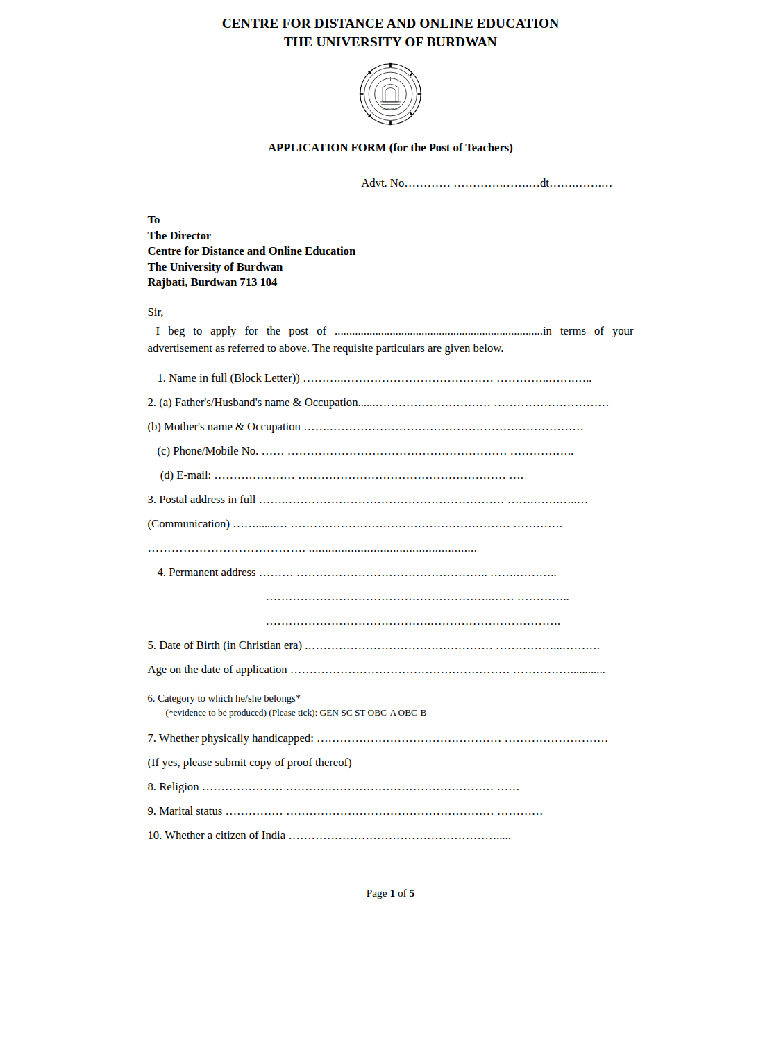CENTRE FOR DISTANCE AND ONLINE EDUCATION
THE UNIVERSITY OF BURDWAN
BURDWAN
APPLICATION FORM (for the Post of Teachers)
Advt. No………… ………….…….…dt…….…….…
To
The Director
Centre for Distance and Online Education
The University of Burdwan
Rajbati, Burdwan 713 104
Sir,
I beg to apply for the post of ........................................................................in terms of your advertisement as referred to above. The requisite particulars are given below.
1. Name in full (Block Letter)) ………..………………………………… …………..…….…..
2. (a) Father's/Husband's name & Occupation......………………………… …………………………
(b) Mother's name & Occupation …….…………………………………………………………
(c) Phone/Mobile No. …… ………………………………………………… ……………..
(d) E-mail: ………………… ……………………………………………… ….
3. Postal address in full …….………………………………………………… …….…….…..…
(Communication) …….......… ………………………………………………… ………….
…………………………………. ....................................................
4. Permanent address ……… ………………………………………….. …….………..
…………………………………………………..…… …………..
…………………………………….…………………………….
5. Date of Birth (in Christian era) .………………………………………… ……………...……….
Age on the date of application ………………………………………………… ……………............
6. Category to which he/she belongs*
(*evidence to be produced) (Please tick): GEN SC ST OBC-A OBC-B
7. Whether physically handicapped: ………………………………………… ………………………
(If yes, please submit copy of proof thereof)
8. Religion ………………… ……………………………………………… ……
9. Marital status …………… ……………………………………………… …………
10. Whether a citizen of India ……………………………………………….....
Page 1 of 5